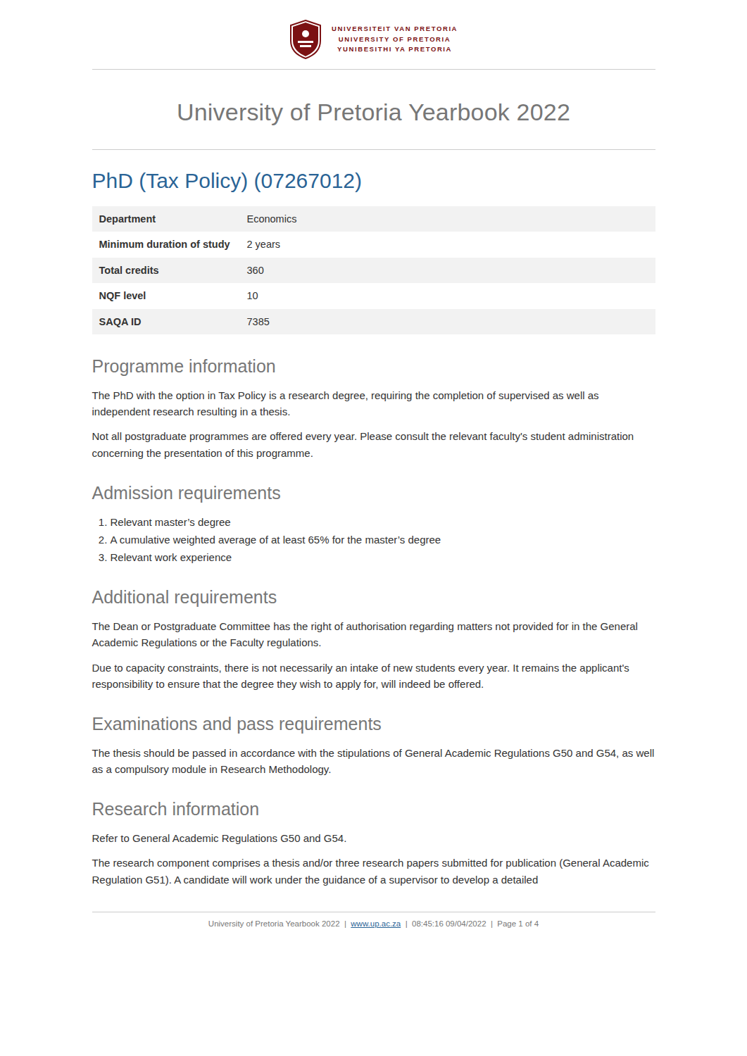Universiteit van Pretoria University of Pretoria Yunibesithi ya Pretoria
University of Pretoria Yearbook 2022
PhD (Tax Policy) (07267012)
| Department | Economics |
| Minimum duration of study | 2 years |
| Total credits | 360 |
| NQF level | 10 |
| SAQA ID | 7385 |
Programme information
The PhD with the option in Tax Policy is a research degree, requiring the completion of supervised as well as independent research resulting in a thesis.
Not all postgraduate programmes are offered every year. Please consult the relevant faculty's student administration concerning the presentation of this programme.
Admission requirements
Relevant master’s degree
A cumulative weighted average of at least 65% for the master’s degree
Relevant work experience
Additional requirements
The Dean or Postgraduate Committee has the right of authorisation regarding matters not provided for in the General Academic Regulations or the Faculty regulations.
Due to capacity constraints, there is not necessarily an intake of new students every year. It remains the applicant's responsibility to ensure that the degree they wish to apply for, will indeed be offered.
Examinations and pass requirements
The thesis should be passed in accordance with the stipulations of General Academic Regulations G50 and G54, as well as a compulsory module in Research Methodology.
Research information
Refer to General Academic Regulations G50 and G54.
The research component comprises a thesis and/or three research papers submitted for publication (General Academic Regulation G51). A candidate will work under the guidance of a supervisor to develop a detailed
University of Pretoria Yearbook 2022 | www.up.ac.za | 08:45:16 09/04/2022 | Page 1 of 4